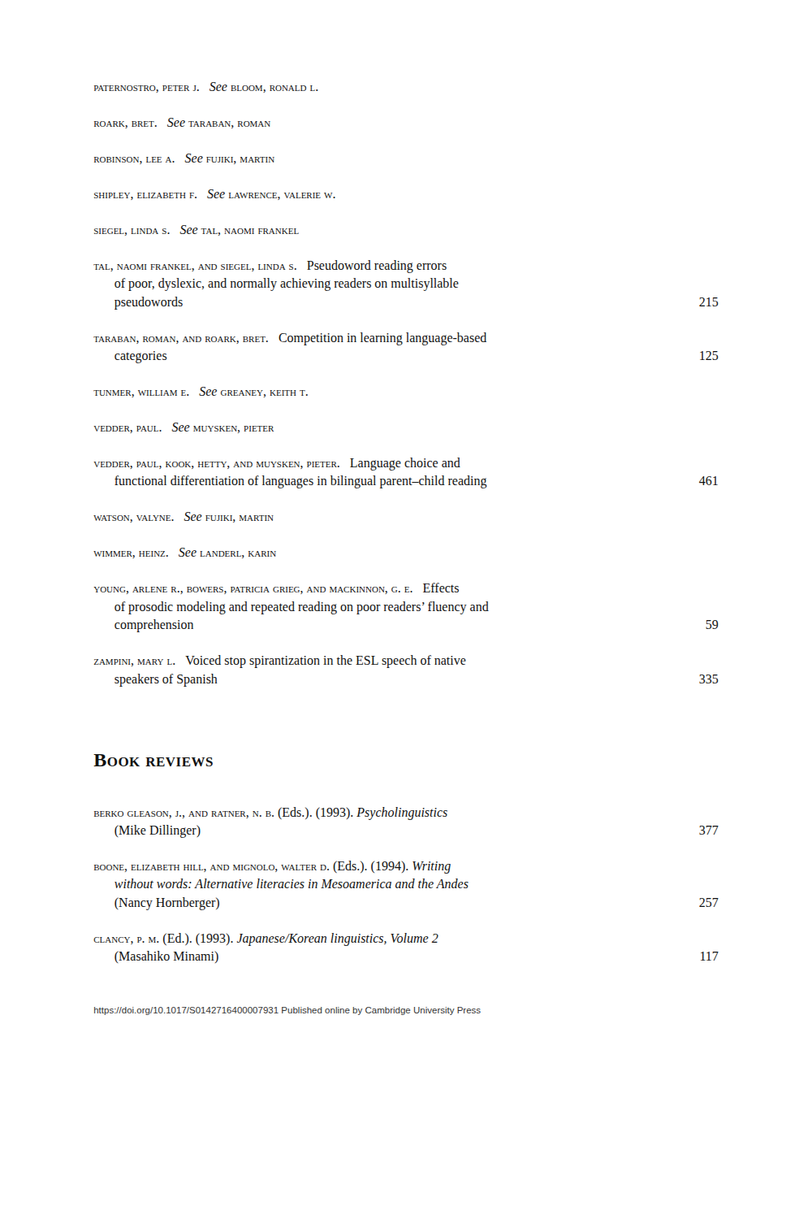Paternostro, Peter J. See Bloom, Ronald L.
Roark, Bret. See Taraban, Roman
Robinson, Lee A. See Fujiki, Martin
Shipley, Elizabeth F. See Lawrence, Valerie W.
Siegel, Linda S. See Tal, Naomi Frankel
Tal, Naomi Frankel, and Siegel, Linda S. Pseudoword reading errors of poor, dyslexic, and normally achieving readers on multisyllable pseudowords 215
Taraban, Roman, and Roark, Bret. Competition in learning language-based categories 125
Tunmer, William E. See Greaney, Keith T.
Vedder, Paul. See Muysken, Pieter
Vedder, Paul, Kook, Hetty, and Muysken, Pieter. Language choice and functional differentiation of languages in bilingual parent–child reading 461
Watson, Valyne. See Fujiki, Martin
Wimmer, Heinz. See Landerl, Karin
Young, Arlene R., Bowers, Patricia Grieg, and MacKinnon, G. E. Effects of prosodic modeling and repeated reading on poor readers’ fluency and comprehension 59
Zampini, Mary L. Voiced stop spirantization in the ESL speech of native speakers of Spanish 335
Book Reviews
Berko Gleason, J., and Ratner, N. B. (Eds.). (1993). Psycholinguistics (Mike Dillinger) 377
Boone, Elizabeth Hill, and Mignolo, Walter D. (Eds.). (1994). Writing without words: Alternative literacies in Mesoamerica and the Andes (Nancy Hornberger) 257
Clancy, P. M. (Ed.). (1993). Japanese/Korean linguistics, Volume 2 (Masahiko Minami) 117
https://doi.org/10.1017/S0142716400007931 Published online by Cambridge University Press